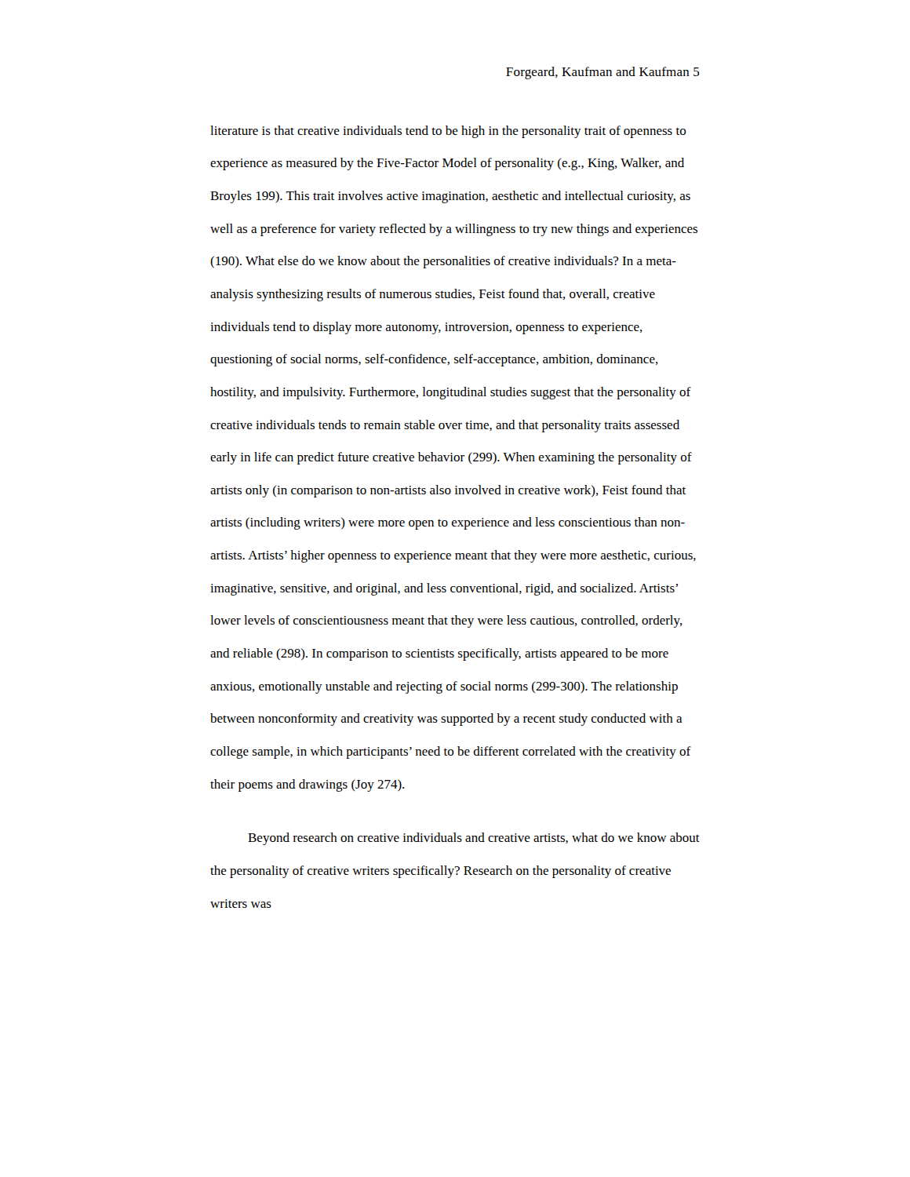Forgeard, Kaufman and Kaufman 5
literature is that creative individuals tend to be high in the personality trait of openness to experience as measured by the Five-Factor Model of personality (e.g., King, Walker, and Broyles 199). This trait involves active imagination, aesthetic and intellectual curiosity, as well as a preference for variety reflected by a willingness to try new things and experiences (190). What else do we know about the personalities of creative individuals? In a meta-analysis synthesizing results of numerous studies, Feist found that, overall, creative individuals tend to display more autonomy, introversion, openness to experience, questioning of social norms, self-confidence, self-acceptance, ambition, dominance, hostility, and impulsivity. Furthermore, longitudinal studies suggest that the personality of creative individuals tends to remain stable over time, and that personality traits assessed early in life can predict future creative behavior (299). When examining the personality of artists only (in comparison to non-artists also involved in creative work), Feist found that artists (including writers) were more open to experience and less conscientious than non-artists. Artists’ higher openness to experience meant that they were more aesthetic, curious, imaginative, sensitive, and original, and less conventional, rigid, and socialized. Artists’ lower levels of conscientiousness meant that they were less cautious, controlled, orderly, and reliable (298). In comparison to scientists specifically, artists appeared to be more anxious, emotionally unstable and rejecting of social norms (299-300). The relationship between nonconformity and creativity was supported by a recent study conducted with a college sample, in which participants’ need to be different correlated with the creativity of their poems and drawings (Joy 274).
Beyond research on creative individuals and creative artists, what do we know about the personality of creative writers specifically? Research on the personality of creative writers was